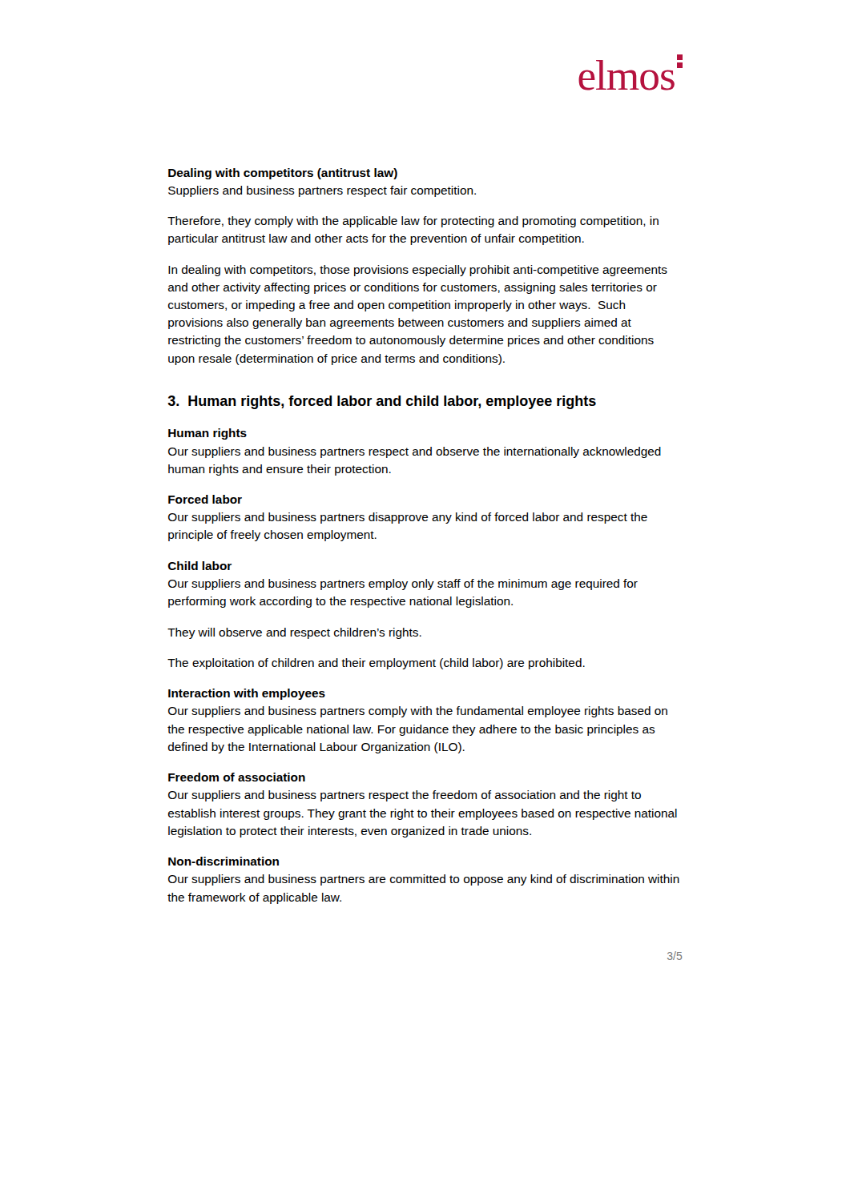elmos
Dealing with competitors (antitrust law)
Suppliers and business partners respect fair competition.
Therefore, they comply with the applicable law for protecting and promoting competition, in particular antitrust law and other acts for the prevention of unfair competition.
In dealing with competitors, those provisions especially prohibit anti-competitive agreements and other activity affecting prices or conditions for customers, assigning sales territories or customers, or impeding a free and open competition improperly in other ways. Such provisions also generally ban agreements between customers and suppliers aimed at restricting the customers’ freedom to autonomously determine prices and other conditions upon resale (determination of price and terms and conditions).
3. Human rights, forced labor and child labor, employee rights
Human rights
Our suppliers and business partners respect and observe the internationally acknowledged human rights and ensure their protection.
Forced labor
Our suppliers and business partners disapprove any kind of forced labor and respect the principle of freely chosen employment.
Child labor
Our suppliers and business partners employ only staff of the minimum age required for performing work according to the respective national legislation.
They will observe and respect children’s rights.
The exploitation of children and their employment (child labor) are prohibited.
Interaction with employees
Our suppliers and business partners comply with the fundamental employee rights based on the respective applicable national law. For guidance they adhere to the basic principles as defined by the International Labour Organization (ILO).
Freedom of association
Our suppliers and business partners respect the freedom of association and the right to establish interest groups. They grant the right to their employees based on respective national legislation to protect their interests, even organized in trade unions.
Non-discrimination
Our suppliers and business partners are committed to oppose any kind of discrimination within the framework of applicable law.
3/5